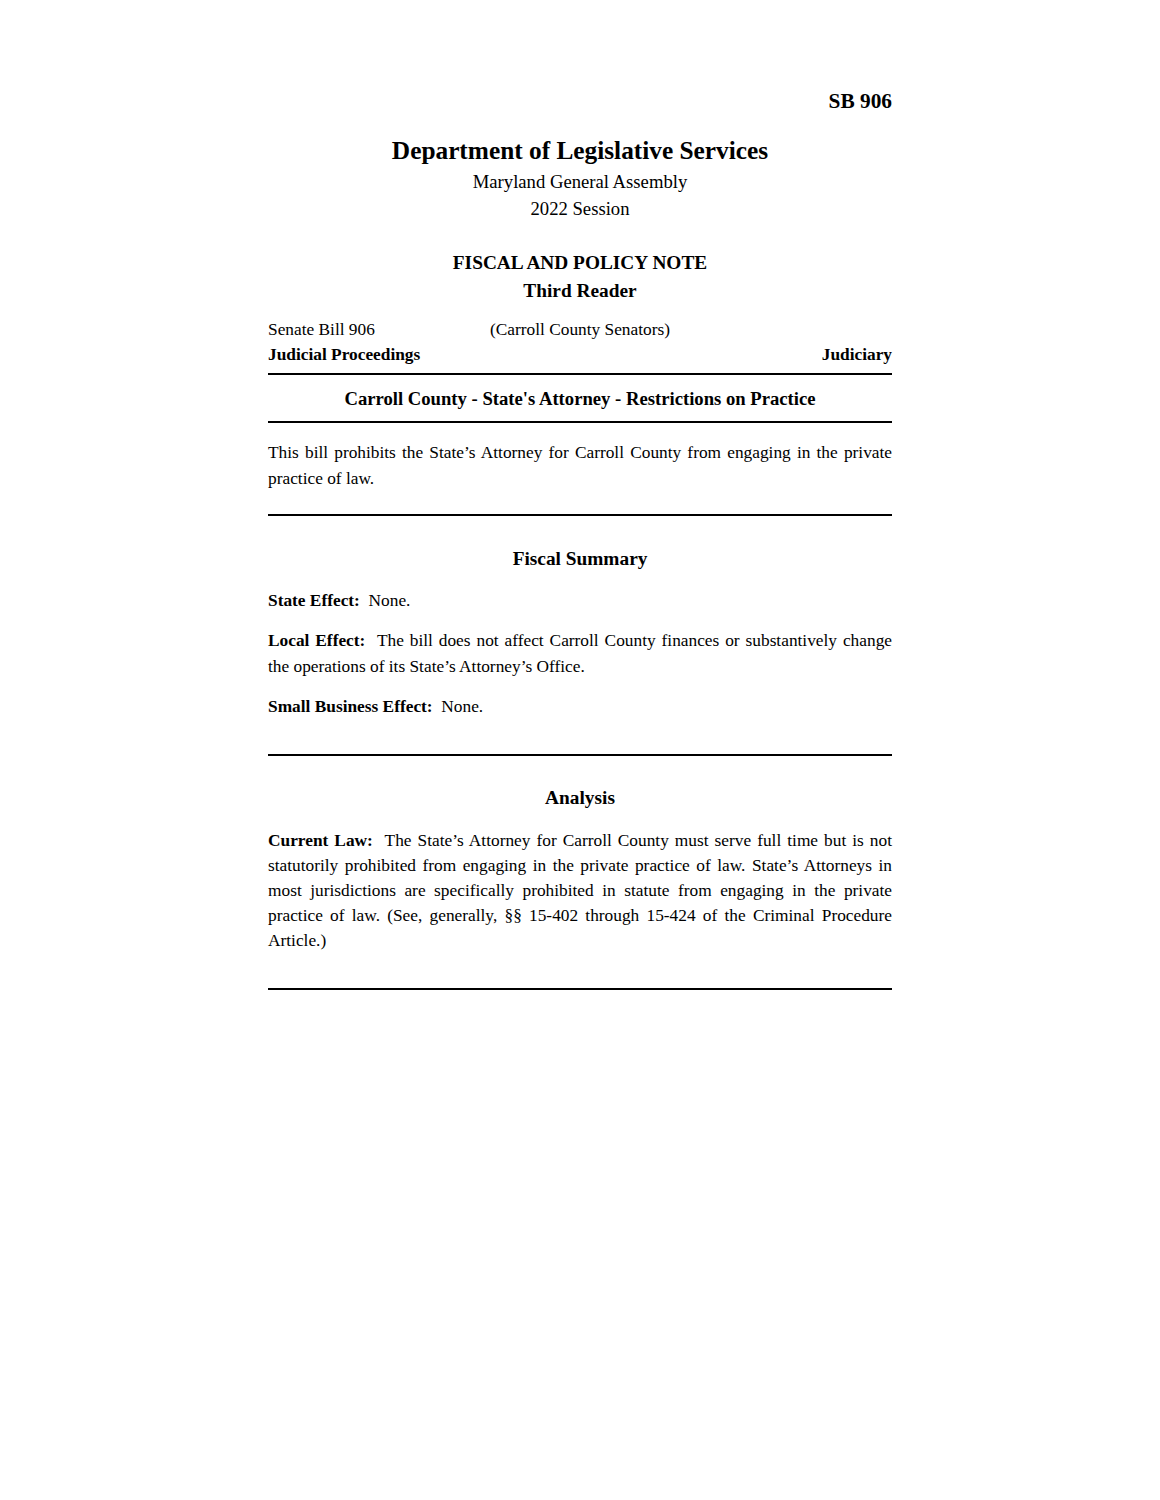SB 906
Department of Legislative Services
Maryland General Assembly
2022 Session
FISCAL AND POLICY NOTE
Third Reader
| Senate Bill 906 | (Carroll County Senators) | |
| Judicial Proceedings | | Judiciary |
Carroll County - State's Attorney - Restrictions on Practice
This bill prohibits the State’s Attorney for Carroll County from engaging in the private practice of law.
Fiscal Summary
State Effect: None.
Local Effect: The bill does not affect Carroll County finances or substantively change the operations of its State’s Attorney’s Office.
Small Business Effect: None.
Analysis
Current Law: The State’s Attorney for Carroll County must serve full time but is not statutorily prohibited from engaging in the private practice of law. State’s Attorneys in most jurisdictions are specifically prohibited in statute from engaging in the private practice of law. (See, generally, §§ 15-402 through 15-424 of the Criminal Procedure Article.)